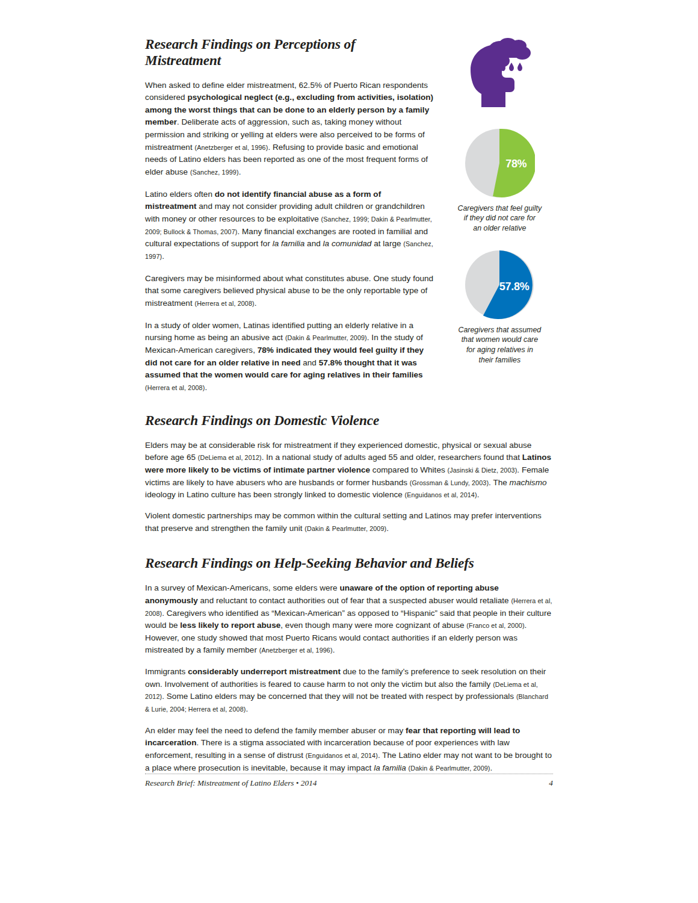Research Findings on Perceptions of Mistreatment
When asked to define elder mistreatment, 62.5% of Puerto Rican respondents considered psychological neglect (e.g., excluding from activities, isolation) among the worst things that can be done to an elderly person by a family member. Deliberate acts of aggression, such as, taking money without permission and striking or yelling at elders were also perceived to be forms of mistreatment (Anetzberger et al, 1996). Refusing to provide basic and emotional needs of Latino elders has been reported as one of the most frequent forms of elder abuse (Sanchez, 1999).
Latino elders often do not identify financial abuse as a form of mistreatment and may not consider providing adult children or grandchildren with money or other resources to be exploitative (Sanchez, 1999; Dakin & Pearlmutter, 2009; Bullock & Thomas, 2007). Many financial exchanges are rooted in familial and cultural expectations of support for la familia and la comunidad at large (Sanchez, 1997).
Caregivers may be misinformed about what constitutes abuse. One study found that some caregivers believed physical abuse to be the only reportable type of mistreatment (Herrera et al, 2008).
In a study of older women, Latinas identified putting an elderly relative in a nursing home as being an abusive act (Dakin & Pearlmutter, 2009). In the study of Mexican-American caregivers, 78% indicated they would feel guilty if they did not care for an older relative in need and 57.8% thought that it was assumed that the women would care for aging relatives in their families (Herrera et al, 2008).
78%
Caregivers that feel guilty
if they did not care for
an older relative
57.8%
Caregivers that assumed
that women would care
for aging relatives in
their families
Research Findings on Domestic Violence
Elders may be at considerable risk for mistreatment if they experienced domestic, physical or sexual abuse before age 65 (DeLiema et al, 2012). In a national study of adults aged 55 and older, researchers found that Latinos were more likely to be victims of intimate partner violence compared to Whites (Jasinski & Dietz, 2003). Female victims are likely to have abusers who are husbands or former husbands (Grossman & Lundy, 2003). The machismo ideology in Latino culture has been strongly linked to domestic violence (Enguidanos et al, 2014).
Violent domestic partnerships may be common within the cultural setting and Latinos may prefer interventions that preserve and strengthen the family unit (Dakin & Pearlmutter, 2009).
Research Findings on Help-Seeking Behavior and Beliefs
In a survey of Mexican-Americans, some elders were unaware of the option of reporting abuse anonymously and reluctant to contact authorities out of fear that a suspected abuser would retaliate (Herrera et al, 2008). Caregivers who identified as “Mexican-American” as opposed to “Hispanic” said that people in their culture would be less likely to report abuse, even though many were more cognizant of abuse (Franco et al, 2000). However, one study showed that most Puerto Ricans would contact authorities if an elderly person was mistreated by a family member (Anetzberger et al, 1996).
Immigrants considerably underreport mistreatment due to the family’s preference to seek resolution on their own. Involvement of authorities is feared to cause harm to not only the victim but also the family (DeLiema et al, 2012). Some Latino elders may be concerned that they will not be treated with respect by professionals (Blanchard & Lurie, 2004; Herrera et al, 2008).
An elder may feel the need to defend the family member abuser or may fear that reporting will lead to incarceration. There is a stigma associated with incarceration because of poor experiences with law enforcement, resulting in a sense of distrust (Enguidanos et al, 2014). The Latino elder may not want to be brought to a place where prosecution is inevitable, because it may impact la familia (Dakin & Pearlmutter, 2009).
Research Brief: Mistreatment of Latino Elders • 2014 4